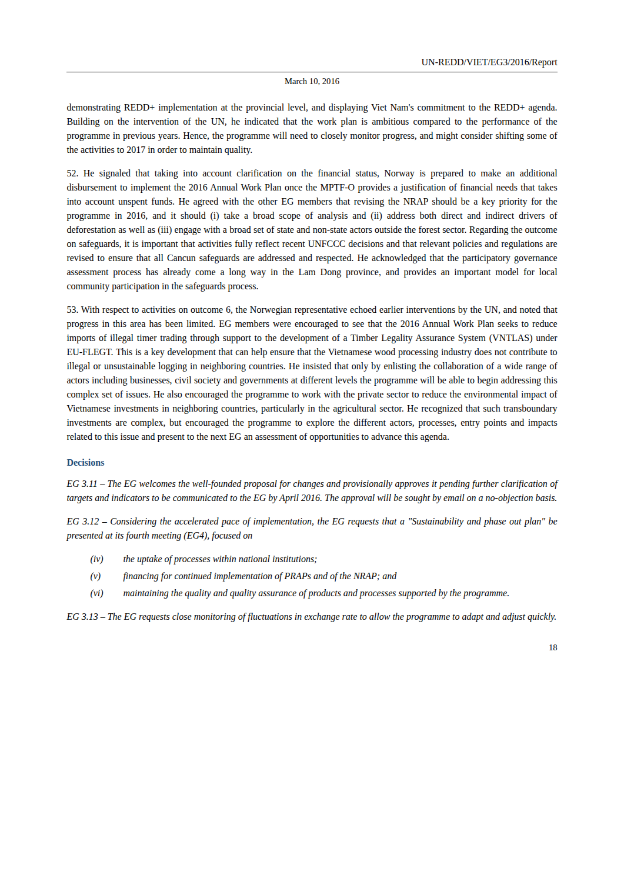UN-REDD/VIET/EG3/2016/Report
March 10, 2016
demonstrating REDD+ implementation at the provincial level, and displaying Viet Nam's commitment to the REDD+ agenda. Building on the intervention of the UN, he indicated that the work plan is ambitious compared to the performance of the programme in previous years. Hence, the programme will need to closely monitor progress, and might consider shifting some of the activities to 2017 in order to maintain quality.
52. He signaled that taking into account clarification on the financial status, Norway is prepared to make an additional disbursement to implement the 2016 Annual Work Plan once the MPTF-O provides a justification of financial needs that takes into account unspent funds. He agreed with the other EG members that revising the NRAP should be a key priority for the programme in 2016, and it should (i) take a broad scope of analysis and (ii) address both direct and indirect drivers of deforestation as well as (iii) engage with a broad set of state and non-state actors outside the forest sector. Regarding the outcome on safeguards, it is important that activities fully reflect recent UNFCCC decisions and that relevant policies and regulations are revised to ensure that all Cancun safeguards are addressed and respected. He acknowledged that the participatory governance assessment process has already come a long way in the Lam Dong province, and provides an important model for local community participation in the safeguards process.
53. With respect to activities on outcome 6, the Norwegian representative echoed earlier interventions by the UN, and noted that progress in this area has been limited. EG members were encouraged to see that the 2016 Annual Work Plan seeks to reduce imports of illegal timer trading through support to the development of a Timber Legality Assurance System (VNTLAS) under EU-FLEGT. This is a key development that can help ensure that the Vietnamese wood processing industry does not contribute to illegal or unsustainable logging in neighboring countries. He insisted that only by enlisting the collaboration of a wide range of actors including businesses, civil society and governments at different levels the programme will be able to begin addressing this complex set of issues. He also encouraged the programme to work with the private sector to reduce the environmental impact of Vietnamese investments in neighboring countries, particularly in the agricultural sector. He recognized that such transboundary investments are complex, but encouraged the programme to explore the different actors, processes, entry points and impacts related to this issue and present to the next EG an assessment of opportunities to advance this agenda.
Decisions
EG 3.11 – The EG welcomes the well-founded proposal for changes and provisionally approves it pending further clarification of targets and indicators to be communicated to the EG by April 2016. The approval will be sought by email on a no-objection basis.
EG 3.12 – Considering the accelerated pace of implementation, the EG requests that a "Sustainability and phase out plan" be presented at its fourth meeting (EG4), focused on
(iv) the uptake of processes within national institutions;
(v) financing for continued implementation of PRAPs and of the NRAP; and
(vi) maintaining the quality and quality assurance of products and processes supported by the programme.
EG 3.13 – The EG requests close monitoring of fluctuations in exchange rate to allow the programme to adapt and adjust quickly.
18